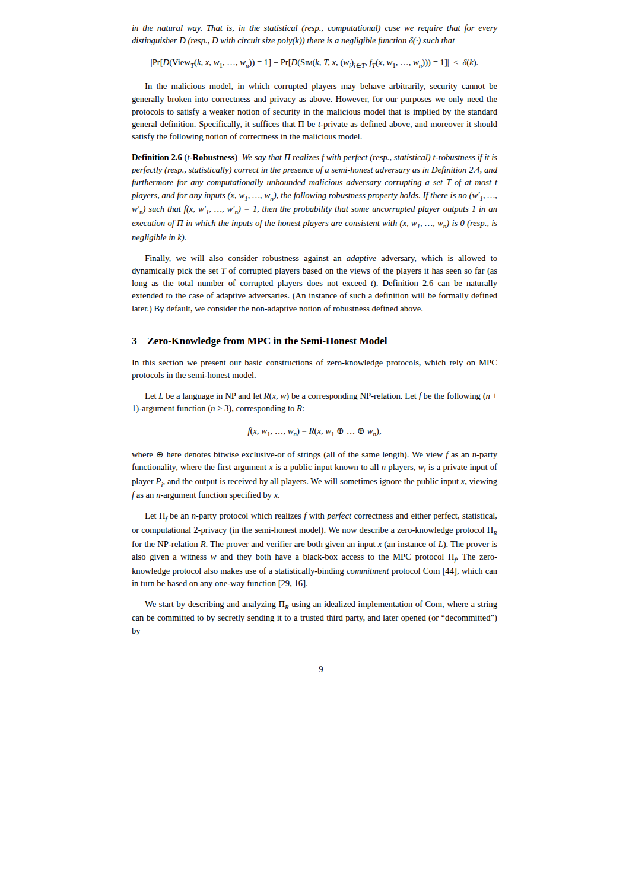in the natural way. That is, in the statistical (resp., computational) case we require that for every distinguisher D (resp., D with circuit size poly(k)) there is a negligible function δ(·) such that
|Pr[D(ViewT(k, x, w1, …, wn)) = 1] − Pr[D(Sim(k, T, x, (wi)i∈T, fT(x, w1, …, wn))) = 1]| ≤ δ(k).
In the malicious model, in which corrupted players may behave arbitrarily, security cannot be generally broken into correctness and privacy as above. However, for our purposes we only need the protocols to satisfy a weaker notion of security in the malicious model that is implied by the standard general definition. Specifically, it suffices that Π be t-private as defined above, and moreover it should satisfy the following notion of correctness in the malicious model.
Definition 2.6 (t-Robustness) We say that Π realizes f with perfect (resp., statistical) t-robustness if it is perfectly (resp., statistically) correct in the presence of a semi-honest adversary as in Definition 2.4, and furthermore for any computationally unbounded malicious adversary corrupting a set T of at most t players, and for any inputs (x, w1, …, wn), the following robustness property holds. If there is no (w′1, …, w′n) such that f(x, w′1, …, w′n) = 1, then the probability that some uncorrupted player outputs 1 in an execution of Π in which the inputs of the honest players are consistent with (x, w1, …, wn) is 0 (resp., is negligible in k).
Finally, we will also consider robustness against an adaptive adversary, which is allowed to dynamically pick the set T of corrupted players based on the views of the players it has seen so far (as long as the total number of corrupted players does not exceed t). Definition 2.6 can be naturally extended to the case of adaptive adversaries. (An instance of such a definition will be formally defined later.) By default, we consider the non-adaptive notion of robustness defined above.
3 Zero-Knowledge from MPC in the Semi-Honest Model
In this section we present our basic constructions of zero-knowledge protocols, which rely on MPC protocols in the semi-honest model.
Let L be a language in NP and let R(x, w) be a corresponding NP-relation. Let f be the following (n + 1)-argument function (n ≥ 3), corresponding to R:
f(x, w1, …, wn) = R(x, w1 ⊕ … ⊕ wn),
where ⊕ here denotes bitwise exclusive-or of strings (all of the same length). We view f as an n-party functionality, where the first argument x is a public input known to all n players, wi is a private input of player Pi, and the output is received by all players. We will sometimes ignore the public input x, viewing f as an n-argument function specified by x.
Let Πf be an n-party protocol which realizes f with perfect correctness and either perfect, statistical, or computational 2-privacy (in the semi-honest model). We now describe a zero-knowledge protocol ΠR for the NP-relation R. The prover and verifier are both given an input x (an instance of L). The prover is also given a witness w and they both have a black-box access to the MPC protocol Πf. The zero-knowledge protocol also makes use of a statistically-binding commitment protocol Com [44], which can in turn be based on any one-way function [29, 16].
We start by describing and analyzing ΠR using an idealized implementation of Com, where a string can be committed to by secretly sending it to a trusted third party, and later opened (or “decommitted”) by
9